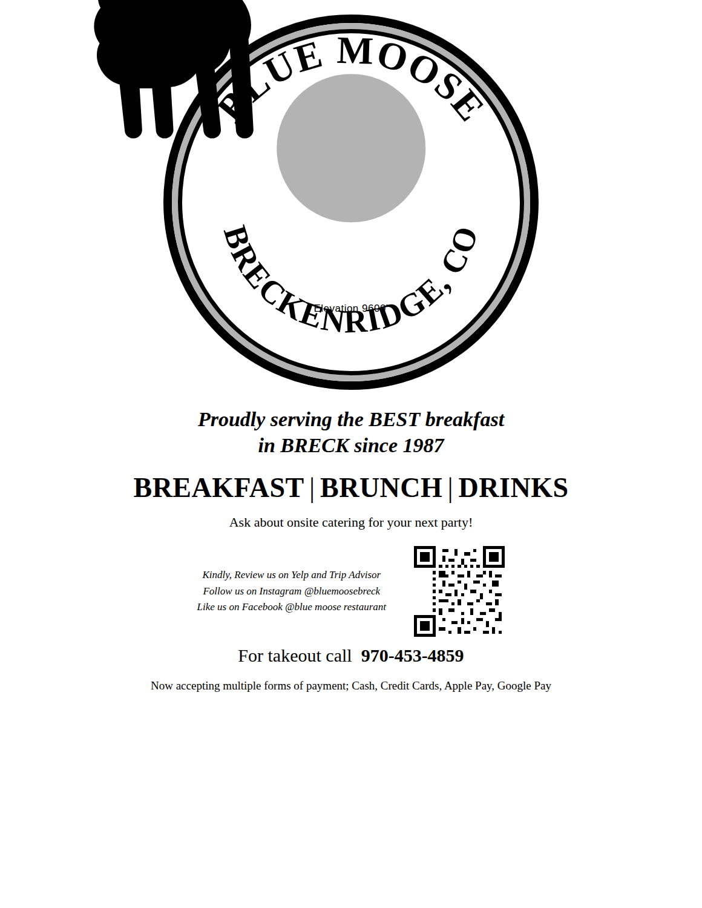BLUE MOOSE BRECKENRIDGE, CO
Elevation 9600'
Proudly serving the BEST breakfast
in BRECK since 1987
BREAKFAST|BRUNCH|DRINKS
Ask about onsite catering for your next party!
Kindly, Review us on Yelp and Trip Advisor
Follow us on Instagram @bluemoosebreck
Like us on Facebook @blue moose restaurant
For takeout call 970-453-4859
Now accepting multiple forms of payment; Cash, Credit Cards, Apple Pay, Google Pay